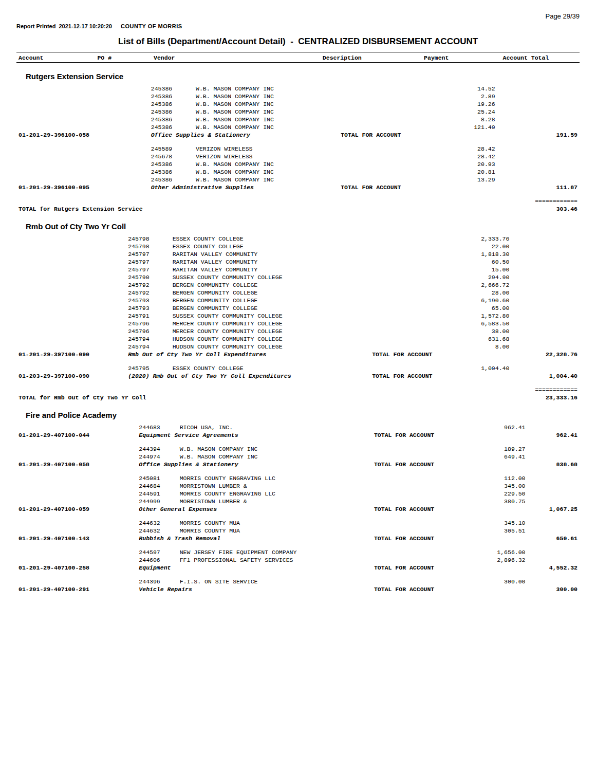Page 29/39
Report Printed 2021-12-17 10:20:20 COUNTY OF MORRIS
List of Bills (Department/Account Detail) - CENTRALIZED DISBURSEMENT ACCOUNT
| Account | PO # | Vendor | Description | Payment | Account Total |
| --- | --- | --- | --- | --- | --- |
Rutgers Extension Service
| | 245386 | W.B. MASON COMPANY INC | | 14.52 | |
| | 245386 | W.B. MASON COMPANY INC | | 2.89 | |
| | 245386 | W.B. MASON COMPANY INC | | 19.26 | |
| | 245386 | W.B. MASON COMPANY INC | | 25.24 | |
| | 245386 | W.B. MASON COMPANY INC | | 8.28 | |
| | 245386 | W.B. MASON COMPANY INC | | 121.40 | |
| 01-201-29-396100-058 | Office Supplies & Stationery | TOTAL FOR ACCOUNT | | 191.59 |
| | 245589 | VERIZON WIRELESS | | 28.42 | |
| | 245678 | VERIZON WIRELESS | | 28.42 | |
| | 245386 | W.B. MASON COMPANY INC | | 20.93 | |
| | 245386 | W.B. MASON COMPANY INC | | 20.81 | |
| | 245386 | W.B. MASON COMPANY INC | | 13.29 | |
| 01-201-29-396100-095 | Other Administrative Supplies | TOTAL FOR ACCOUNT | | 111.87 |
| | ============ |
| TOTAL for Rutgers Extension Service | | | 303.46 |
Rmb Out of Cty Two Yr Coll
| | 245798 | ESSEX COUNTY COLLEGE | | 2,333.76 | |
| | 245798 | ESSEX COUNTY COLLEGE | | 22.00 | |
| | 245797 | RARITAN VALLEY COMMUNITY | | 1,818.30 | |
| | 245797 | RARITAN VALLEY COMMUNITY | | 60.50 | |
| | 245797 | RARITAN VALLEY COMMUNITY | | 15.00 | |
| | 245790 | SUSSEX COUNTY COMMUNITY COLLEGE | | 294.90 | |
| | 245792 | BERGEN COMMUNITY COLLEGE | | 2,666.72 | |
| | 245792 | BERGEN COMMUNITY COLLEGE | | 28.00 | |
| | 245793 | BERGEN COMMUNITY COLLEGE | | 6,190.60 | |
| | 245793 | BERGEN COMMUNITY COLLEGE | | 65.00 | |
| | 245791 | SUSSEX COUNTY COMMUNITY COLLEGE | | 1,572.80 | |
| | 245796 | MERCER COUNTY COMMUNITY COLLEGE | | 6,583.50 | |
| | 245796 | MERCER COUNTY COMMUNITY COLLEGE | | 38.00 | |
| | 245794 | HUDSON COUNTY COMMUNITY COLLEGE | | 631.68 | |
| | 245794 | HUDSON COUNTY COMMUNITY COLLEGE | | 8.00 | |
| 01-201-29-397100-090 | Rmb Out of Cty Two Yr Coll Expenditures | TOTAL FOR ACCOUNT | | 22,328.76 |
| | 245795 | ESSEX COUNTY COLLEGE | | 1,004.40 | |
| 01-203-29-397100-090 | (2020) Rmb Out of Cty Two Yr Coll Expenditures | TOTAL FOR ACCOUNT | | 1,004.40 |
| | ============ |
| TOTAL for Rmb Out of Cty Two Yr Coll | | | 23,333.16 |
Fire and Police Academy
| | 244683 | RICOH USA, INC. | | 962.41 | |
| 01-201-29-407100-044 | Equipment Service Agreements | TOTAL FOR ACCOUNT | | 962.41 |
| | 244394 | W.B. MASON COMPANY INC | | 189.27 | |
| | 244974 | W.B. MASON COMPANY INC | | 649.41 | |
| 01-201-29-407100-058 | Office Supplies & Stationery | TOTAL FOR ACCOUNT | | 838.68 |
| | 245081 | MORRIS COUNTY ENGRAVING LLC | | 112.00 | |
| | 244684 | MORRISTOWN LUMBER & | | 345.00 | |
| | 244591 | MORRIS COUNTY ENGRAVING LLC | | 229.50 | |
| | 244999 | MORRISTOWN LUMBER & | | 380.75 | |
| 01-201-29-407100-059 | Other General Expenses | TOTAL FOR ACCOUNT | | 1,067.25 |
| | 244632 | MORRIS COUNTY MUA | | 345.10 | |
| | 244632 | MORRIS COUNTY MUA | | 305.51 | |
| 01-201-29-407100-143 | Rubbish & Trash Removal | TOTAL FOR ACCOUNT | | 650.61 |
| | 244597 | NEW JERSEY FIRE EQUIPMENT COMPANY | | 1,656.00 | |
| | 244606 | FF1 PROFESSIONAL SAFETY SERVICES | | 2,896.32 | |
| 01-201-29-407100-258 | Equipment | TOTAL FOR ACCOUNT | | 4,552.32 |
| | 244396 | F.I.S. ON SITE SERVICE | | 300.00 | |
| 01-201-29-407100-291 | Vehicle Repairs | TOTAL FOR ACCOUNT | | 300.00 |